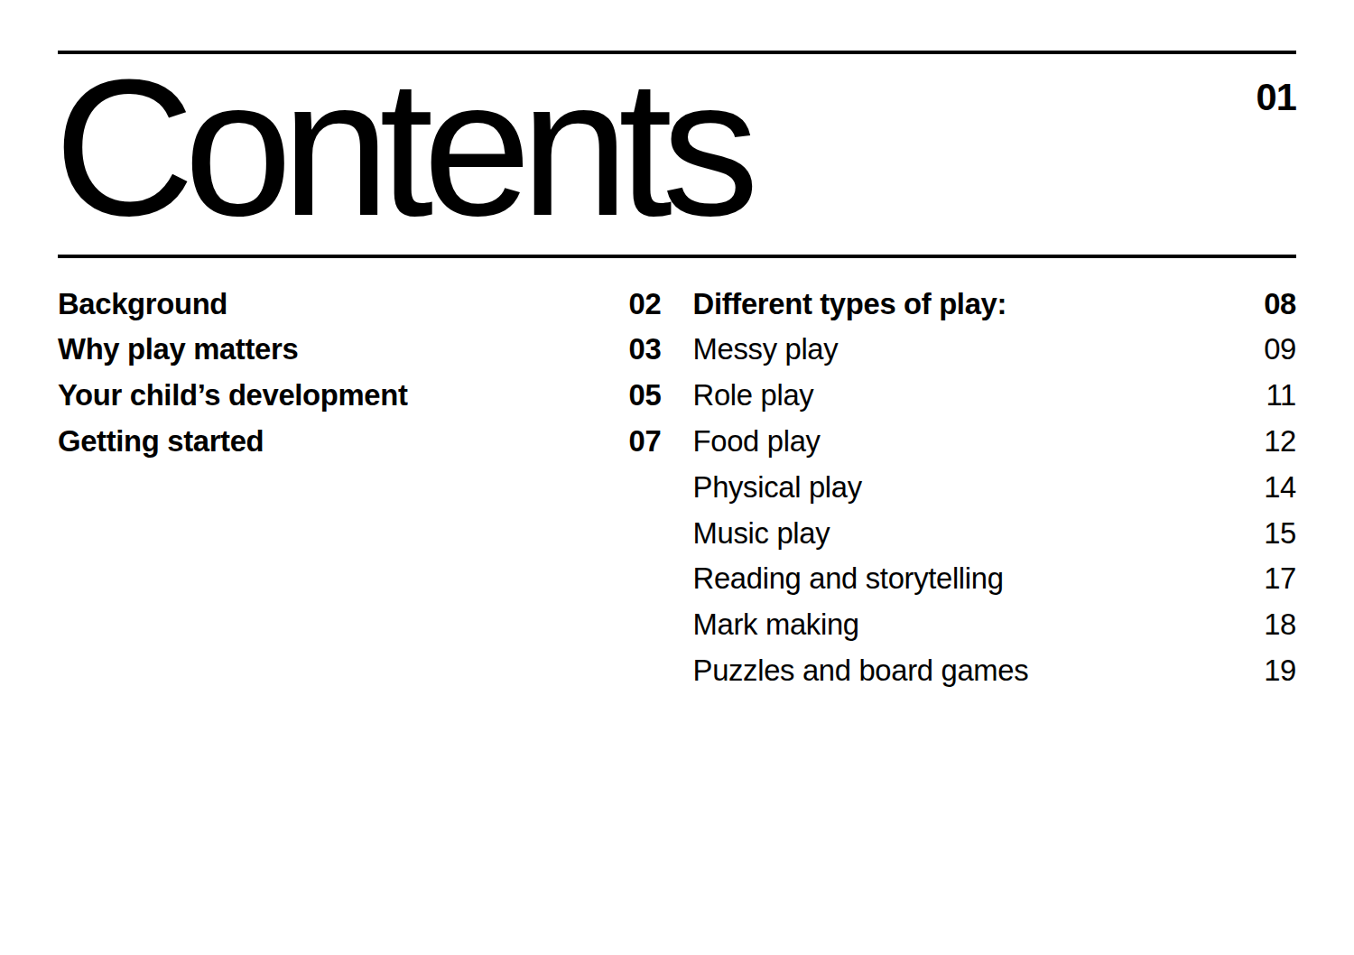01
Contents
Background 02
Why play matters 03
Your child’s development 05
Getting started 07
Different types of play: 08
Messy play 09
Role play 11
Food play 12
Physical play 14
Music play 15
Reading and storytelling 17
Mark making 18
Puzzles and board games 19